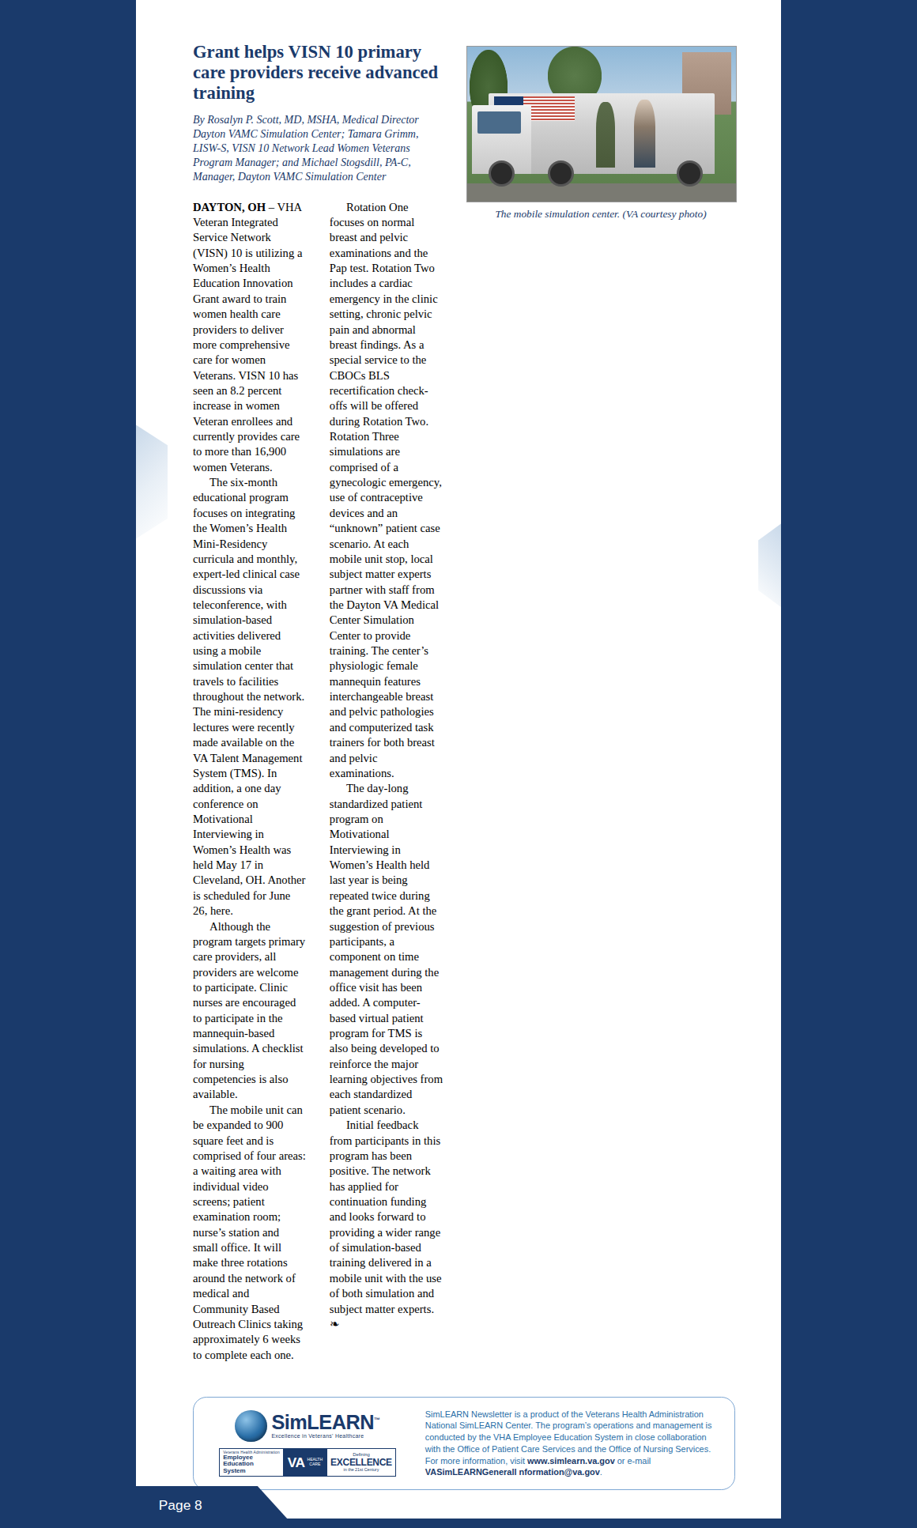The mobile simulation center. (VA courtesy photo)
Grant helps VISN 10 primary care providers receive advanced training
By Rosalyn P. Scott, MD, MSHA, Medical Director Dayton VAMC Simulation Center; Tamara Grimm, LISW-S, VISN 10 Network Lead Women Veterans Program Manager; and Michael Stogsdill, PA-C, Manager, Dayton VAMC Simulation Center
DAYTON, OH – VHA Veteran Integrated Service Network (VISN) 10 is utilizing a Women’s Health Education Innovation Grant award to train women health care providers to deliver more comprehensive care for women Veterans. VISN 10 has seen an 8.2 percent increase in women Veteran enrollees and currently provides care to more than 16,900 women Veterans.
The six-month educational program focuses on integrating the Women’s Health Mini-Residency curricula and monthly, expert-led clinical case discussions via teleconference, with simulation-based activities delivered using a mobile simulation center that travels to facilities throughout the network. The mini-residency lectures were recently made available on the VA Talent Management System (TMS). In addition, a one day conference on Motivational Interviewing in Women’s Health was held May 17 in Cleveland, OH. Another is scheduled for June 26, here.
Although the program targets primary care providers, all providers are welcome to participate. Clinic nurses are encouraged to participate in the mannequin-based simulations. A checklist for nursing competencies is also available.
The mobile unit can be expanded to 900 square feet and is comprised of four areas: a waiting area with individual video screens; patient examination room; nurse’s station and small office. It will make three rotations around the network of medical and Community Based Outreach Clinics taking approximately 6 weeks to complete each one.
Rotation One focuses on normal breast and pelvic examinations and the Pap test. Rotation Two includes a cardiac emergency in the clinic setting, chronic pelvic pain and abnormal breast findings. As a special service to the CBOCs BLS recertification check-offs will be offered during Rotation Two. Rotation Three simulations are comprised of a gynecologic emergency, use of contraceptive devices and an “unknown” patient case scenario. At each mobile unit stop, local subject matter experts partner with staff from the Dayton VA Medical Center Simulation Center to provide training. The center’s physiologic female mannequin features interchangeable breast and pelvic pathologies and computerized task trainers for both breast and pelvic examinations.
The day-long standardized patient program on Motivational Interviewing in Women’s Health held last year is being repeated twice during the grant period. At the suggestion of previous participants, a component on time management during the office visit has been added. A computer-based virtual patient program for TMS is also being developed to reinforce the major learning objectives from each standardized patient scenario.
Initial feedback from participants in this program has been positive. The network has applied for continuation funding and looks forward to providing a wider range of simulation-based training delivered in a mobile unit with the use of both simulation and subject matter experts. ❧
SimLEARN™
Excellence in Veterans' Healthcare
Veterans Health Administration
Employee
Education
System
VA
HEALTH
CARE
Defining
EXCELLENCE
in the 21st Century
SimLEARN Newsletter is a product of the Veterans Health Administration National SimLEARN Center. The program’s operations and management is conducted by the VHA Employee Education System in close collaboration with the Office of Patient Care Services and the Office of Nursing Services. For more information, visit www.simlearn.va.gov or e-mail VASimLEARNGenerall nformation@va.gov.
Page 8